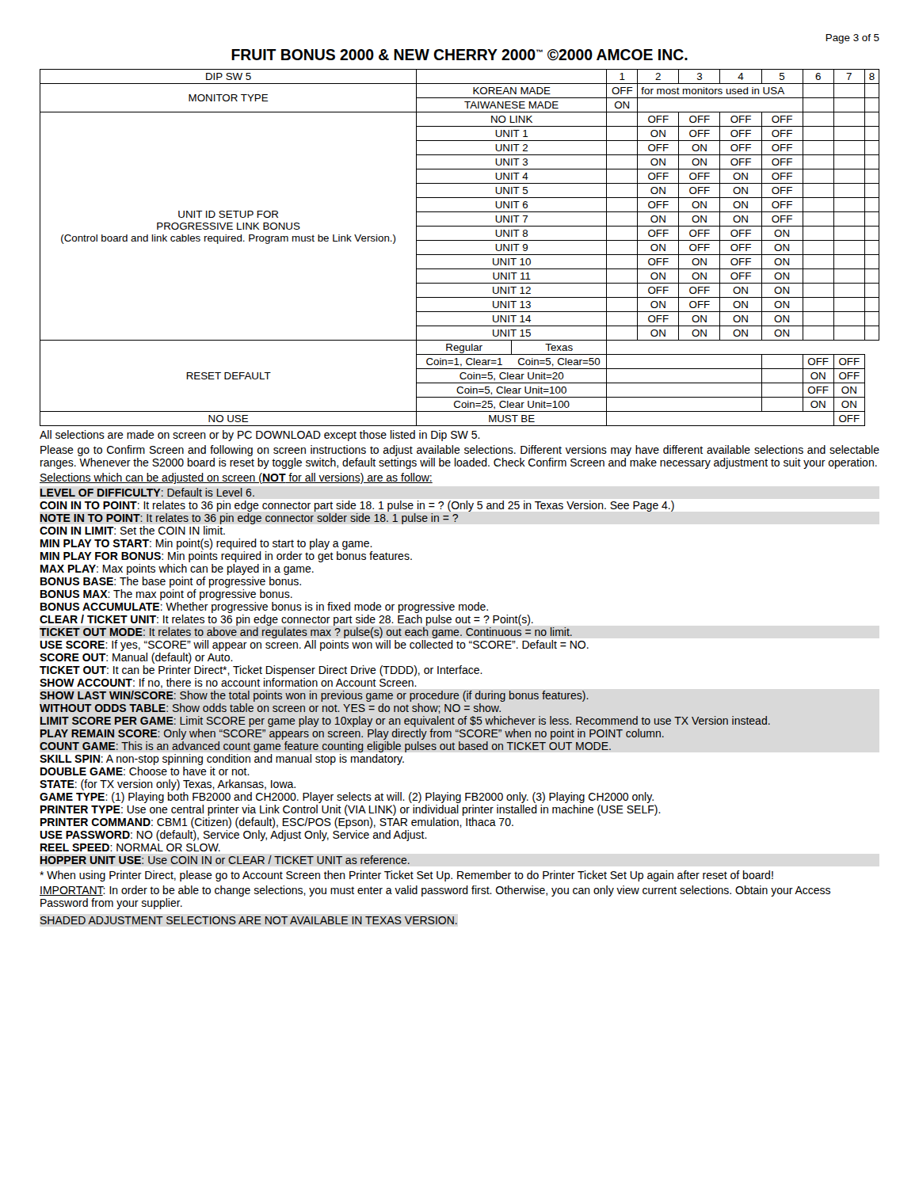Page 3 of 5
FRUIT BONUS 2000 & NEW CHERRY 2000™ ©2000 AMCOE INC.
| DIP SW 5 | | 1 | 2 | 3 | 4 | 5 | 6 | 7 | 8 |
| MONITOR TYPE | KOREAN MADE | OFF | for most monitors used in USA | | | |
| TAIWANESE MADE | ON | | | | |
| UNIT ID SETUP FOR PROGRESSIVE LINK BONUS (Control board and link cables required. Program must be Link Version.) | NO LINK | | OFF | OFF | OFF | OFF | | | |
| UNIT 1 | | ON | OFF | OFF | OFF | | | |
| UNIT 2 | | OFF | ON | OFF | OFF | | | |
| UNIT 3 | | ON | ON | OFF | OFF | | | |
| UNIT 4 | | OFF | OFF | ON | OFF | | | |
| UNIT 5 | | ON | OFF | ON | OFF | | | |
| UNIT 6 | | OFF | ON | ON | OFF | | | |
| UNIT 7 | | ON | ON | ON | OFF | | | |
| UNIT 8 | | OFF | OFF | OFF | ON | | | |
| UNIT 9 | | ON | OFF | OFF | ON | | | |
| UNIT 10 | | OFF | ON | OFF | ON | | | |
| UNIT 11 | | ON | ON | OFF | ON | | | |
| UNIT 12 | | OFF | OFF | ON | ON | | | |
| UNIT 13 | | ON | OFF | ON | ON | | | |
| UNIT 14 | | OFF | ON | ON | ON | | | |
| UNIT 15 | | ON | ON | ON | ON | | | |
| RESET DEFAULT | / Regular / Texas / | | | | |
| / Coin=1, Clear=1 / Coin=5, Clear=50 / | | | OFF | OFF |
| Coin=5, Clear Unit=20 | | | ON | OFF |
| Coin=5, Clear Unit=100 | | | OFF | ON |
| Coin=25, Clear Unit=100 | | | ON | ON |
| NO USE | MUST BE | | OFF |
All selections are made on screen or by PC DOWNLOAD except those listed in Dip SW 5.
Please go to Confirm Screen and following on screen instructions to adjust available selections. Different versions may have different available selections and selectable ranges. Whenever the S2000 board is reset by toggle switch, default settings will be loaded. Check Confirm Screen and make necessary adjustment to suit your operation.
Selections which can be adjusted on screen (NOT for all versions) are as follow:
LEVEL OF DIFFICULTY: Default is Level 6.
COIN IN TO POINT: It relates to 36 pin edge connector part side 18. 1 pulse in = ? (Only 5 and 25 in Texas Version. See Page 4.)
NOTE IN TO POINT: It relates to 36 pin edge connector solder side 18. 1 pulse in = ?
COIN IN LIMIT: Set the COIN IN limit.
MIN PLAY TO START: Min point(s) required to start to play a game.
MIN PLAY FOR BONUS: Min points required in order to get bonus features.
MAX PLAY: Max points which can be played in a game.
BONUS BASE: The base point of progressive bonus.
BONUS MAX: The max point of progressive bonus.
BONUS ACCUMULATE: Whether progressive bonus is in fixed mode or progressive mode.
CLEAR / TICKET UNIT: It relates to 36 pin edge connector part side 28. Each pulse out = ? Point(s).
TICKET OUT MODE: It relates to above and regulates max ? pulse(s) out each game. Continuous = no limit.
USE SCORE: If yes, “SCORE” will appear on screen. All points won will be collected to “SCORE”. Default = NO.
SCORE OUT: Manual (default) or Auto.
TICKET OUT: It can be Printer Direct*, Ticket Dispenser Direct Drive (TDDD), or Interface.
SHOW ACCOUNT: If no, there is no account information on Account Screen.
SHOW LAST WIN/SCORE: Show the total points won in previous game or procedure (if during bonus features).
WITHOUT ODDS TABLE: Show odds table on screen or not. YES = do not show; NO = show.
LIMIT SCORE PER GAME: Limit SCORE per game play to 10xplay or an equivalent of $5 whichever is less. Recommend to use TX Version instead.
PLAY REMAIN SCORE: Only when “SCORE” appears on screen. Play directly from “SCORE” when no point in POINT column.
COUNT GAME: This is an advanced count game feature counting eligible pulses out based on TICKET OUT MODE.
SKILL SPIN: A non-stop spinning condition and manual stop is mandatory.
DOUBLE GAME: Choose to have it or not.
STATE: (for TX version only) Texas, Arkansas, Iowa.
GAME TYPE: (1) Playing both FB2000 and CH2000. Player selects at will. (2) Playing FB2000 only. (3) Playing CH2000 only.
PRINTER TYPE: Use one central printer via Link Control Unit (VIA LINK) or individual printer installed in machine (USE SELF).
PRINTER COMMAND: CBM1 (Citizen) (default), ESC/POS (Epson), STAR emulation, Ithaca 70.
USE PASSWORD: NO (default), Service Only, Adjust Only, Service and Adjust.
REEL SPEED: NORMAL OR SLOW.
HOPPER UNIT USE: Use COIN IN or CLEAR / TICKET UNIT as reference.
* When using Printer Direct, please go to Account Screen then Printer Ticket Set Up. Remember to do Printer Ticket Set Up again after reset of board!
IMPORTANT: In order to be able to change selections, you must enter a valid password first. Otherwise, you can only view current selections. Obtain your Access Password from your supplier.
SHADED ADJUSTMENT SELECTIONS ARE NOT AVAILABLE IN TEXAS VERSION.